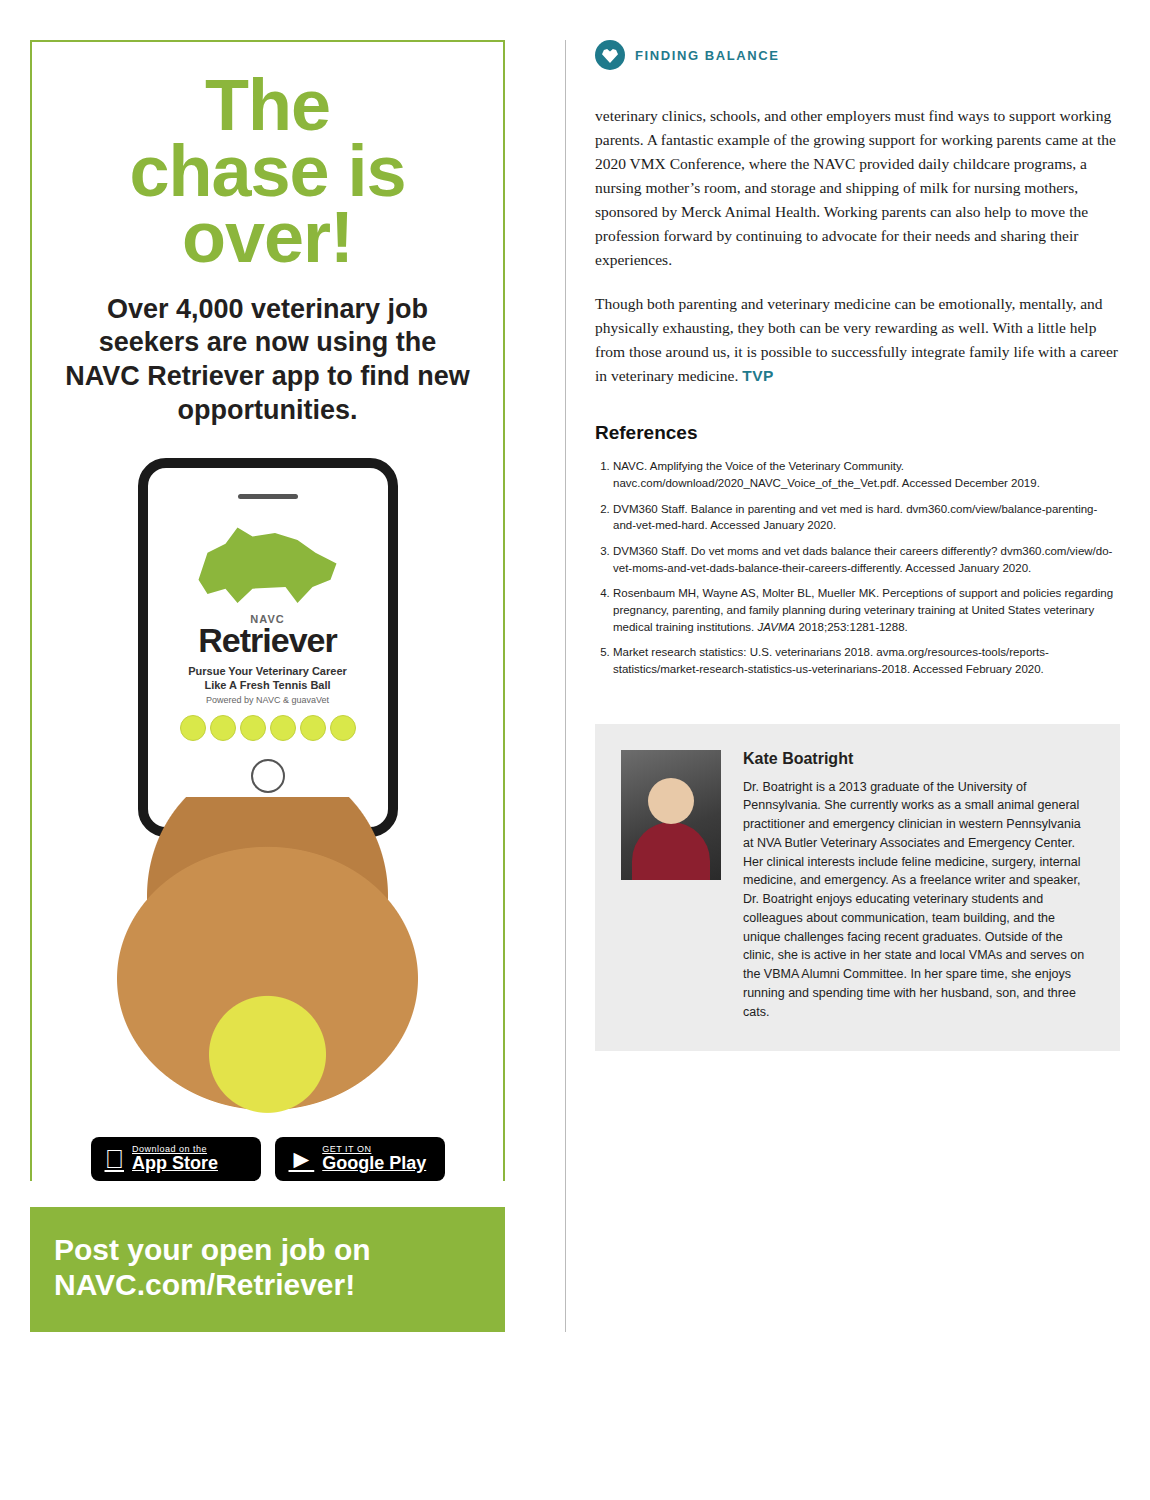The
chase is
over!
Over 4,000 veterinary job seekers are now using the NAVC Retriever app to find new opportunities.
NAVCRetriever
Pursue Your Veterinary Career
Like A Fresh Tennis Ball Powered by NAVC & guavaVet
 Download on the App Store ► GET IT ON Google Play
Post your open job on
NAVC.com/Retriever!
Finding Balance
veterinary clinics, schools, and other employers must find ways to support working parents. A fantastic example of the growing support for working parents came at the 2020 VMX Conference, where the NAVC provided daily childcare programs, a nursing mother’s room, and storage and shipping of milk for nursing mothers, sponsored by Merck Animal Health. Working parents can also help to move the profession forward by continuing to advocate for their needs and sharing their experiences.
Though both parenting and veterinary medicine can be emotionally, mentally, and physically exhausting, they both can be very rewarding as well. With a little help from those around us, it is possible to successfully integrate family life with a career in veterinary medicine. TVP
References
NAVC. Amplifying the Voice of the Veterinary Community. navc.com/download/2020_NAVC_Voice_of_the_Vet.pdf. Accessed December 2019.
DVM360 Staff. Balance in parenting and vet med is hard. dvm360.com/view/balance-parenting-and-vet-med-hard. Accessed January 2020.
DVM360 Staff. Do vet moms and vet dads balance their careers differently? dvm360.com/view/do-vet-moms-and-vet-dads-balance-their-careers-differently. Accessed January 2020.
Rosenbaum MH, Wayne AS, Molter BL, Mueller MK. Perceptions of support and policies regarding pregnancy, parenting, and family planning during veterinary training at United States veterinary medical training institutions. JAVMA 2018;253:1281-1288.
Market research statistics: U.S. veterinarians 2018. avma.org/resources-tools/reports-statistics/market-research-statistics-us-veterinarians-2018. Accessed February 2020.
Kate Boatright
Dr. Boatright is a 2013 graduate of the University of Pennsylvania. She currently works as a small animal general practitioner and emergency clinician in western Pennsylvania at NVA Butler Veterinary Associates and Emergency Center. Her clinical interests include feline medicine, surgery, internal medicine, and emergency. As a freelance writer and speaker, Dr. Boatright enjoys educating veterinary students and colleagues about communication, team building, and the unique challenges facing recent graduates. Outside of the clinic, she is active in her state and local VMAs and serves on the VBMA Alumni Committee. In her spare time, she enjoys running and spending time with her husband, son, and three cats.